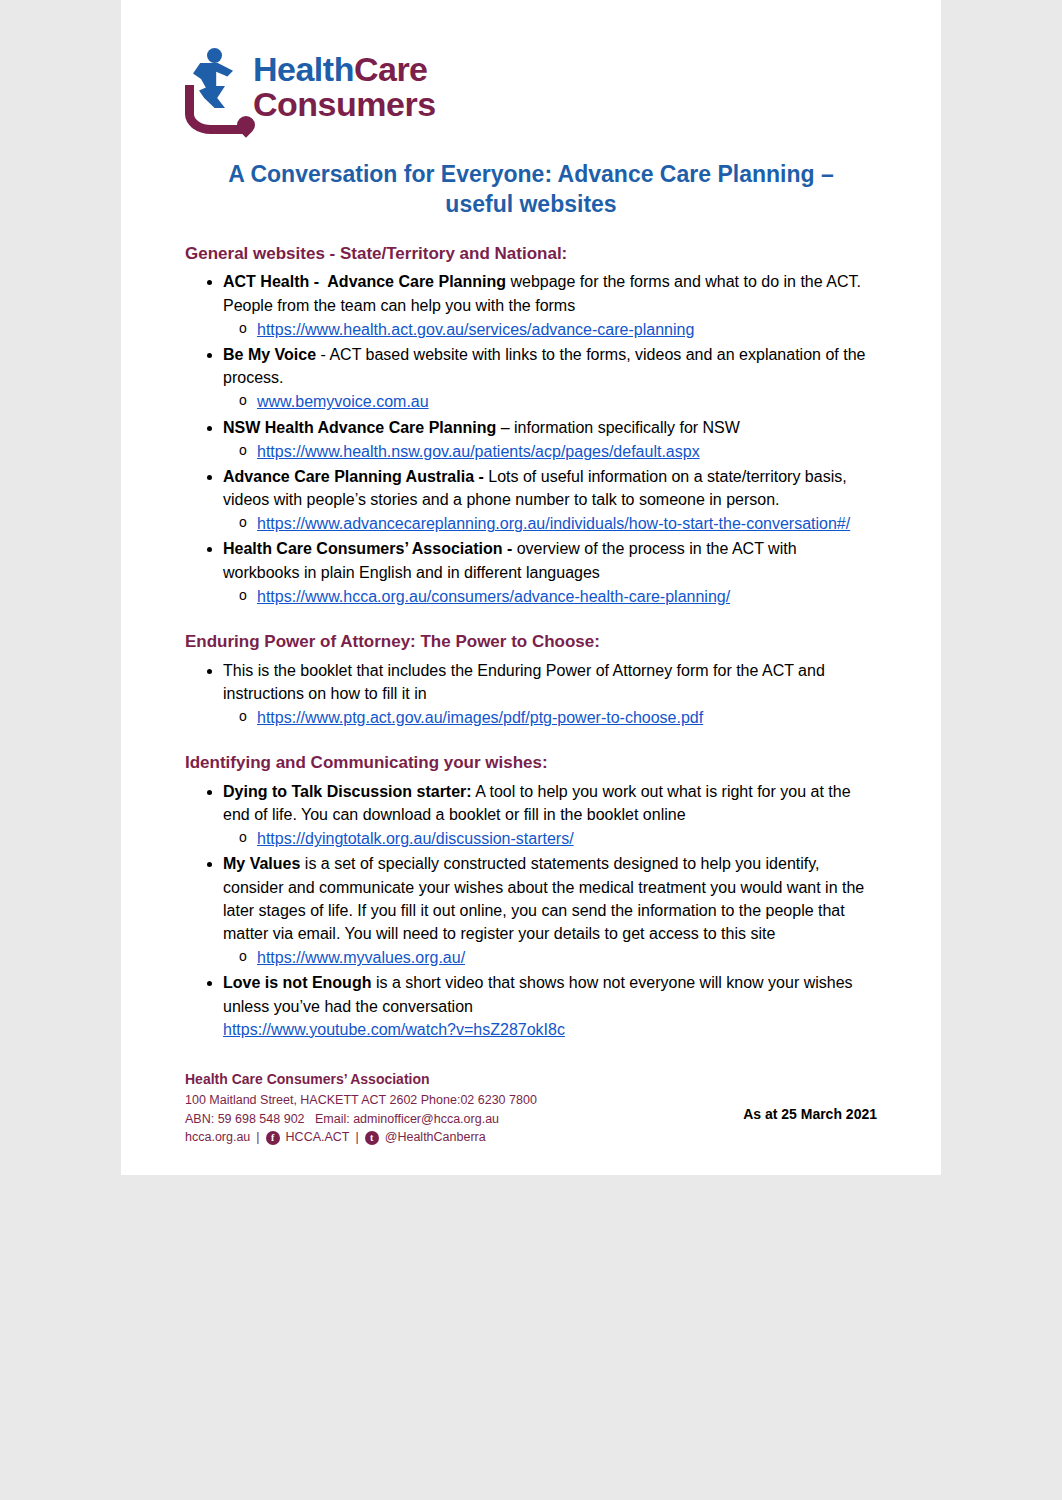Health Care
Consumers
A Conversation for Everyone: Advance Care Planning –
useful websites
General websites - State/Territory and National:
ACT Health - Advance Care Planning webpage for the forms and what to do in the ACT. People from the team can help you with the forms
https://www.health.act.gov.au/services/advance-care-planning
Be My Voice - ACT based website with links to the forms, videos and an explanation of the process.
www.bemyvoice.com.au
NSW Health Advance Care Planning – information specifically for NSW
https://www.health.nsw.gov.au/patients/acp/pages/default.aspx
Advance Care Planning Australia - Lots of useful information on a state/territory basis, videos with people’s stories and a phone number to talk to someone in person.
https://www.advancecareplanning.org.au/individuals/how-to-start-the-conversation#/
Health Care Consumers’ Association - overview of the process in the ACT with workbooks in plain English and in different languages
https://www.hcca.org.au/consumers/advance-health-care-planning/
Enduring Power of Attorney: The Power to Choose:
This is the booklet that includes the Enduring Power of Attorney form for the ACT and instructions on how to fill it in
https://www.ptg.act.gov.au/images/pdf/ptg-power-to-choose.pdf
Identifying and Communicating your wishes:
Dying to Talk Discussion starter: A tool to help you work out what is right for you at the end of life. You can download a booklet or fill in the booklet online
https://dyingtotalk.org.au/discussion-starters/
My Values is a set of specially constructed statements designed to help you identify, consider and communicate your wishes about the medical treatment you would want in the later stages of life. If you fill it out online, you can send the information to the people that matter via email. You will need to register your details to get access to this site
https://www.myvalues.org.au/
Love is not Enough is a short video that shows how not everyone will know your wishes unless you’ve had the conversation
https://www.youtube.com/watch?v=hsZ287okI8c
Health Care Consumers’ Association
100 Maitland Street, HACKETT ACT 2602 Phone:02 6230 7800
ABN: 59 698 548 902 Email: adminofficer@hcca.org.au
hcca.org.au | fHCCA.ACT | t@HealthCanberra
As at 25 March 2021